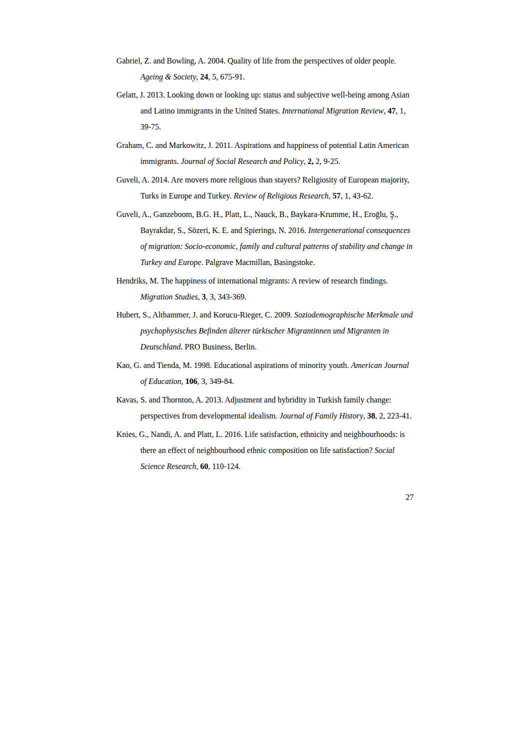Gabriel, Z. and Bowling, A. 2004. Quality of life from the perspectives of older people. Ageing & Society, 24, 5, 675-91.
Gelatt, J. 2013. Looking down or looking up: status and subjective well-being among Asian and Latino immigrants in the United States. International Migration Review, 47, 1, 39-75.
Graham, C. and Markowitz, J. 2011. Aspirations and happiness of potential Latin American immigrants. Journal of Social Research and Policy, 2, 2, 9-25.
Guveli, A. 2014. Are movers more religious than stayers? Religiosity of European majority, Turks in Europe and Turkey. Review of Religious Research, 57, 1, 43-62.
Guveli, A., Ganzeboom, B.G. H., Platt, L., Nauck, B., Baykara-Krumme, H., Eroḡlu, Ş., Bayrakdar, S., Sözeri, K. E. and Spierings, N. 2016. Intergenerational consequences of migration: Socio-economic, family and cultural patterns of stability and change in Turkey and Europe. Palgrave Macmillan, Basingstoke.
Hendriks, M. The happiness of international migrants: A review of research findings. Migration Studies, 3, 3, 343-369.
Hubert, S., Althammer, J. and Korucu-Rieger, C. 2009. Soziodemographische Merkmale und psychophysisches Befinden älterer türkischer Migrantinnen und Migranten in Deutschland. PRO Business, Berlin.
Kao, G. and Tienda, M. 1998. Educational aspirations of minority youth. American Journal of Education, 106, 3, 349-84.
Kavas, S. and Thornton, A. 2013. Adjustment and hybridity in Turkish family change: perspectives from developmental idealism. Journal of Family History, 38, 2, 223-41.
Knies, G., Nandi, A. and Platt, L. 2016. Life satisfaction, ethnicity and neighbourhoods: is there an effect of neighbourhood ethnic composition on life satisfaction? Social Science Research, 60, 110-124.
27